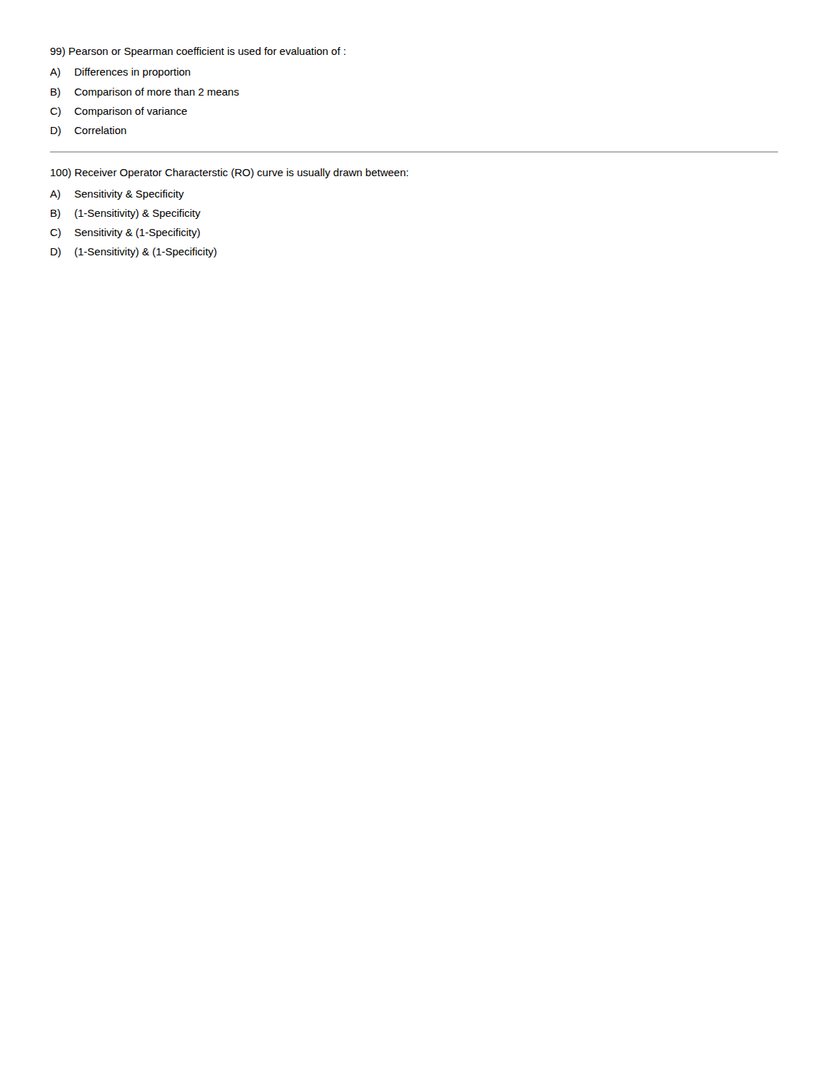99) Pearson or Spearman coefficient is used for evaluation of :
A) Differences in proportion
B) Comparison of more than 2 means
C) Comparison of variance
D) Correlation
100) Receiver Operator Characterstic (RO) curve is usually drawn between:
A) Sensitivity & Specificity
B)(1-Sensitivity) & Specificity
C) Sensitivity & (1-Specificity)
D)(1-Sensitivity) & (1-Specificity)